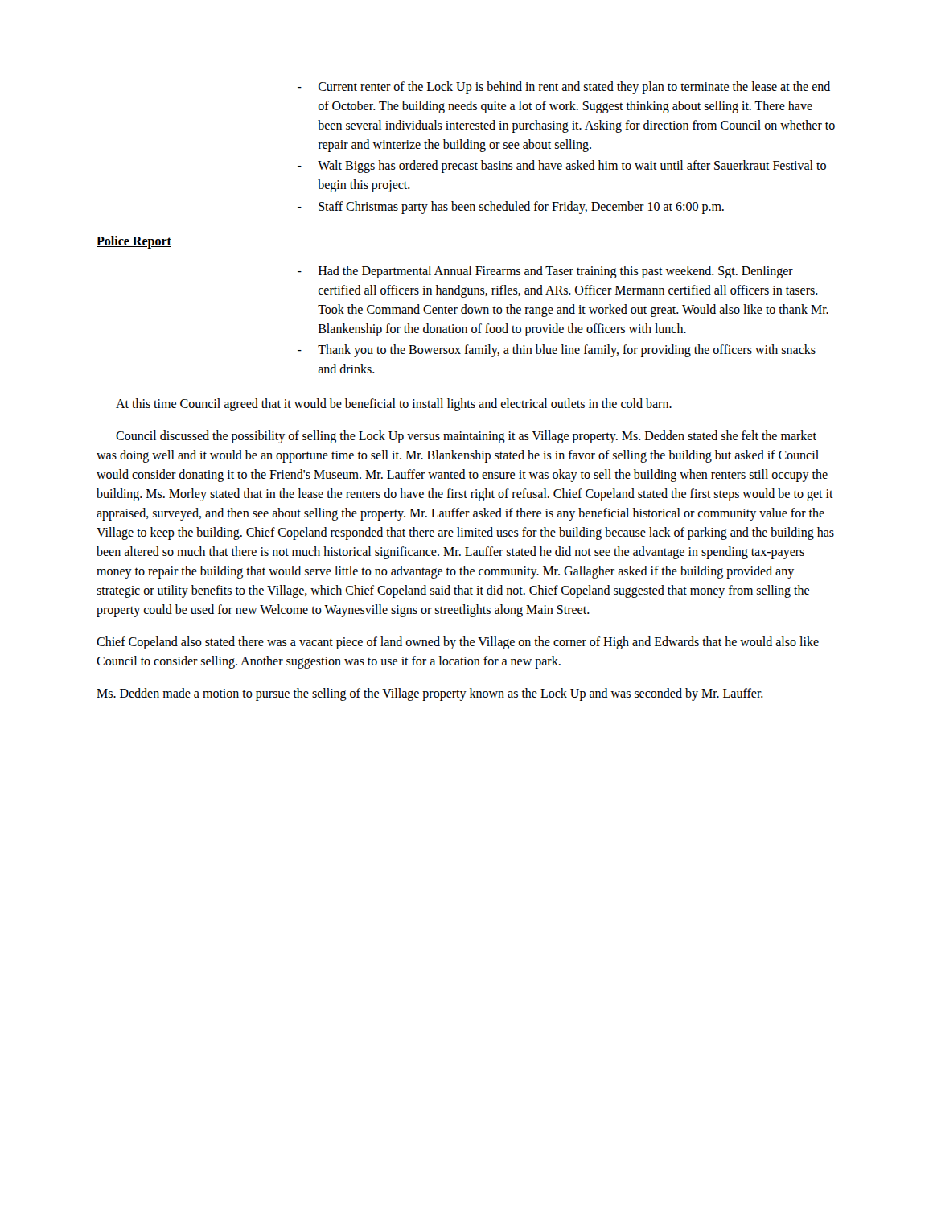Current renter of the Lock Up is behind in rent and stated they plan to terminate the lease at the end of October. The building needs quite a lot of work. Suggest thinking about selling it. There have been several individuals interested in purchasing it. Asking for direction from Council on whether to repair and winterize the building or see about selling.
Walt Biggs has ordered precast basins and have asked him to wait until after Sauerkraut Festival to begin this project.
Staff Christmas party has been scheduled for Friday, December 10 at 6:00 p.m.
Police Report
Had the Departmental Annual Firearms and Taser training this past weekend. Sgt. Denlinger certified all officers in handguns, rifles, and ARs. Officer Mermann certified all officers in tasers. Took the Command Center down to the range and it worked out great. Would also like to thank Mr. Blankenship for the donation of food to provide the officers with lunch.
Thank you to the Bowersox family, a thin blue line family, for providing the officers with snacks and drinks.
At this time Council agreed that it would be beneficial to install lights and electrical outlets in the cold barn.
Council discussed the possibility of selling the Lock Up versus maintaining it as Village property. Ms. Dedden stated she felt the market was doing well and it would be an opportune time to sell it. Mr. Blankenship stated he is in favor of selling the building but asked if Council would consider donating it to the Friend's Museum. Mr. Lauffer wanted to ensure it was okay to sell the building when renters still occupy the building. Ms. Morley stated that in the lease the renters do have the first right of refusal. Chief Copeland stated the first steps would be to get it appraised, surveyed, and then see about selling the property. Mr. Lauffer asked if there is any beneficial historical or community value for the Village to keep the building. Chief Copeland responded that there are limited uses for the building because lack of parking and the building has been altered so much that there is not much historical significance. Mr. Lauffer stated he did not see the advantage in spending tax-payers money to repair the building that would serve little to no advantage to the community. Mr. Gallagher asked if the building provided any strategic or utility benefits to the Village, which Chief Copeland said that it did not. Chief Copeland suggested that money from selling the property could be used for new Welcome to Waynesville signs or streetlights along Main Street.
Chief Copeland also stated there was a vacant piece of land owned by the Village on the corner of High and Edwards that he would also like Council to consider selling. Another suggestion was to use it for a location for a new park.
Ms. Dedden made a motion to pursue the selling of the Village property known as the Lock Up and was seconded by Mr. Lauffer.